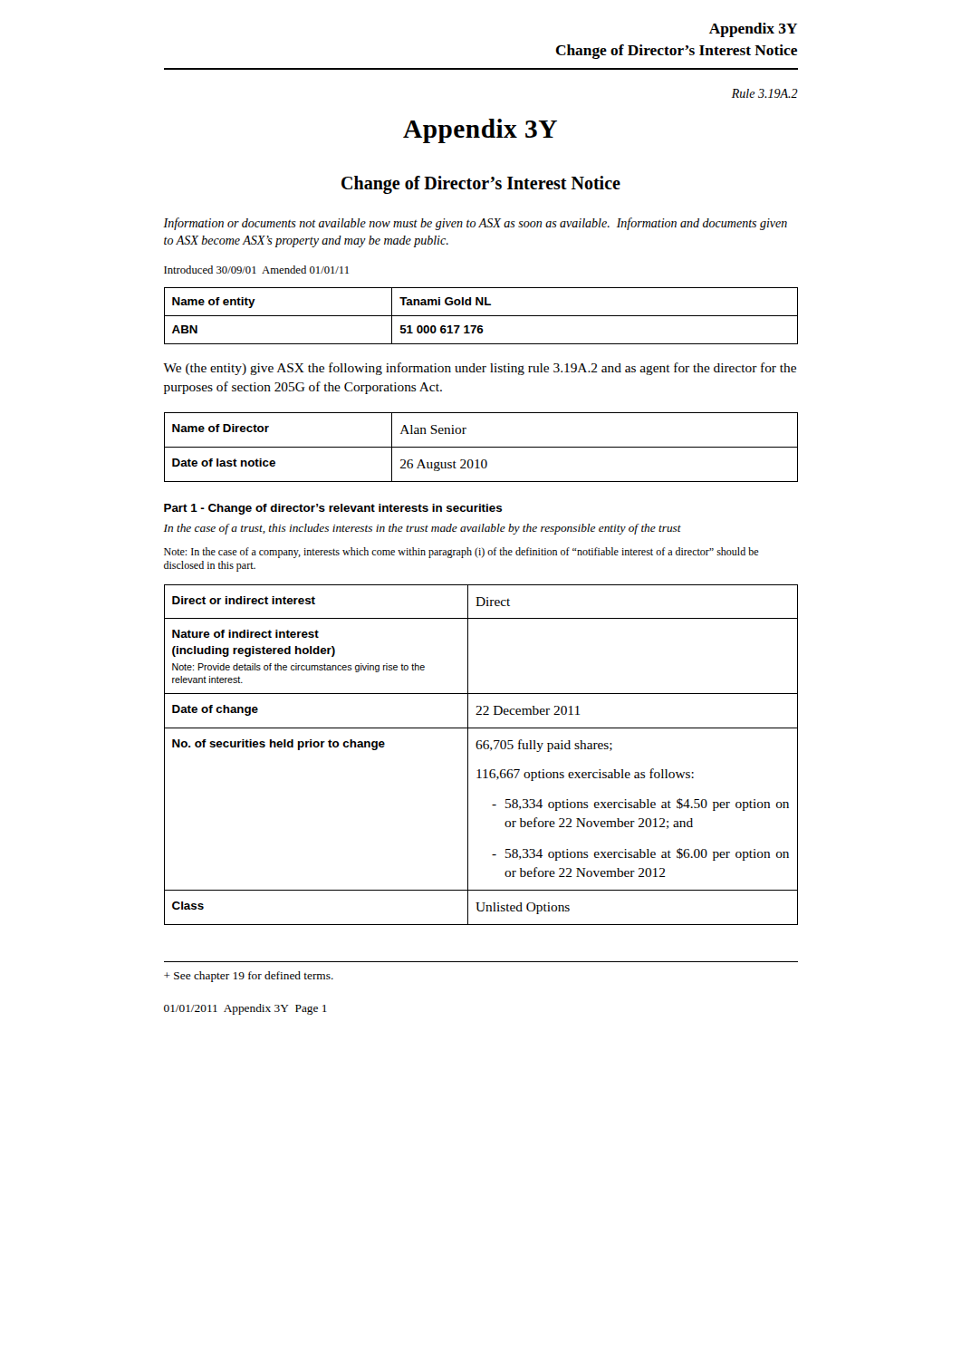Appendix 3Y
Change of Director’s Interest Notice
Rule 3.19A.2
Appendix 3Y
Change of Director’s Interest Notice
Information or documents not available now must be given to ASX as soon as available. Information and documents given to ASX become ASX’s property and may be made public.
Introduced 30/09/01 Amended 01/01/11
| Name of entity | Tanami Gold NL |
| ABN | 51 000 617 176 |
We (the entity) give ASX the following information under listing rule 3.19A.2 and as agent for the director for the purposes of section 205G of the Corporations Act.
| Name of Director | Alan Senior |
| Date of last notice | 26 August 2010 |
Part 1 - Change of director’s relevant interests in securities
In the case of a trust, this includes interests in the trust made available by the responsible entity of the trust
Note: In the case of a company, interests which come within paragraph (i) of the definition of “notifiable interest of a director” should be disclosed in this part.
| Direct or indirect interest | Direct |
| Nature of indirect interest (including registered holder) Note: Provide details of the circumstances giving rise to the relevant interest. | |
| Date of change | 22 December 2011 |
| No. of securities held prior to change | 66,705 fully paid shares; 116,667 options exercisable as follows: 58,334 options exercisable at $4.50 per option on or before 22 November 2012; and 58,334 options exercisable at $6.00 per option on or before 22 November 2012 |
| Class | Unlisted Options |
+ See chapter 19 for defined terms.
01/01/2011 Appendix 3Y Page 1